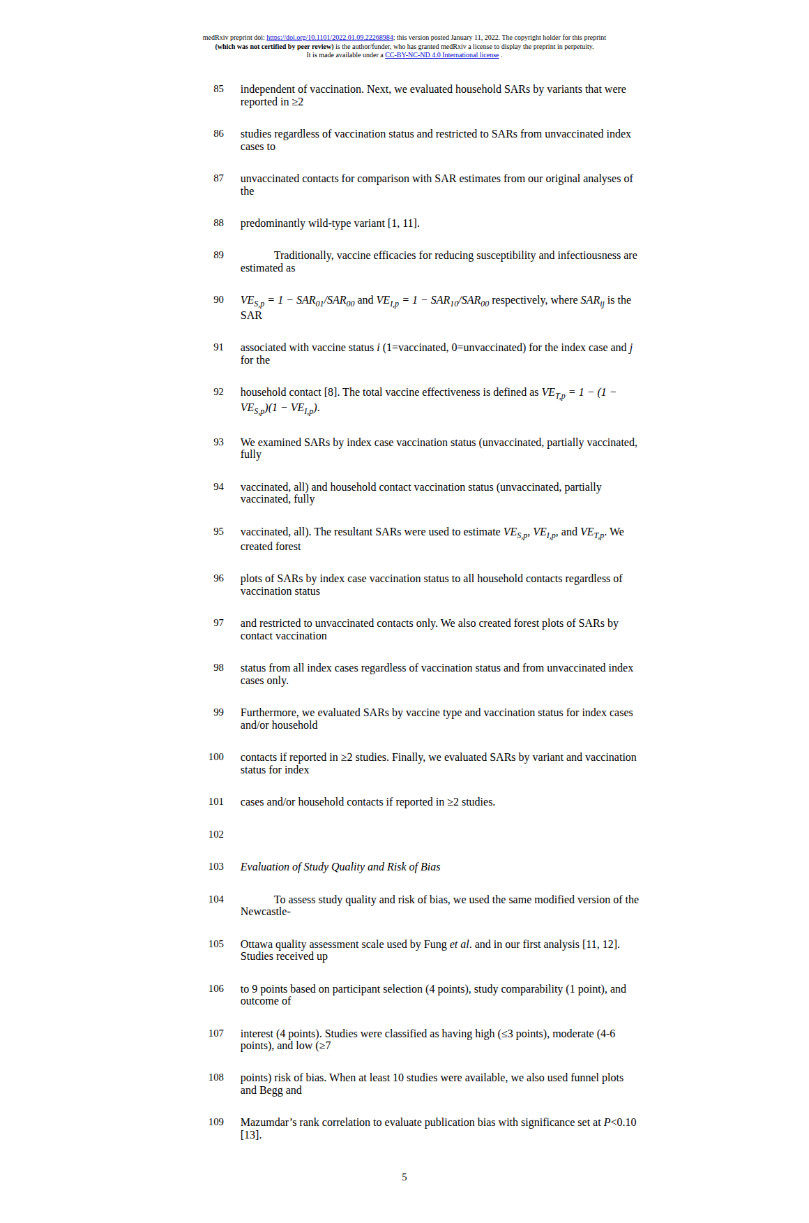medRxiv preprint doi: https://doi.org/10.1101/2022.01.09.22268984; this version posted January 11, 2022. The copyright holder for this preprint
(which was not certified by peer review) is the author/funder, who has granted medRxiv a license to display the preprint in perpetuity.
It is made available under a CC-BY-NC-ND 4.0 International license .
85
independent of vaccination. Next, we evaluated household SARs by variants that were reported in ≥2
86
studies regardless of vaccination status and restricted to SARs from unvaccinated index cases to
87
unvaccinated contacts for comparison with SAR estimates from our original analyses of the
88
predominantly wild-type variant [1, 11].
89
Traditionally, vaccine efficacies for reducing susceptibility and infectiousness are estimated as
90
VES,p = 1 − SAR01/SAR00 and VEI,p = 1 − SAR10/SAR00 respectively, where SARij is the SAR
91
associated with vaccine status i (1=vaccinated, 0=unvaccinated) for the index case and j for the
92
household contact [8]. The total vaccine effectiveness is defined as VET,p = 1 − (1 − VES,p)(1 − VEI,p).
93
We examined SARs by index case vaccination status (unvaccinated, partially vaccinated, fully
94
vaccinated, all) and household contact vaccination status (unvaccinated, partially vaccinated, fully
95
vaccinated, all). The resultant SARs were used to estimate VES,p, VEI,p, and VET,p. We created forest
96
plots of SARs by index case vaccination status to all household contacts regardless of vaccination status
97
and restricted to unvaccinated contacts only. We also created forest plots of SARs by contact vaccination
98
status from all index cases regardless of vaccination status and from unvaccinated index cases only.
99
Furthermore, we evaluated SARs by vaccine type and vaccination status for index cases and/or household
100
contacts if reported in ≥2 studies. Finally, we evaluated SARs by variant and vaccination status for index
101
cases and/or household contacts if reported in ≥2 studies.
102
103
Evaluation of Study Quality and Risk of Bias
104
To assess study quality and risk of bias, we used the same modified version of the Newcastle-
105
Ottawa quality assessment scale used by Fung et al. and in our first analysis [11, 12]. Studies received up
106
to 9 points based on participant selection (4 points), study comparability (1 point), and outcome of
107
interest (4 points). Studies were classified as having high (≤3 points), moderate (4-6 points), and low (≥7
108
points) risk of bias. When at least 10 studies were available, we also used funnel plots and Begg and
109
Mazumdar’s rank correlation to evaluate publication bias with significance set at P<0.10 [13].
5